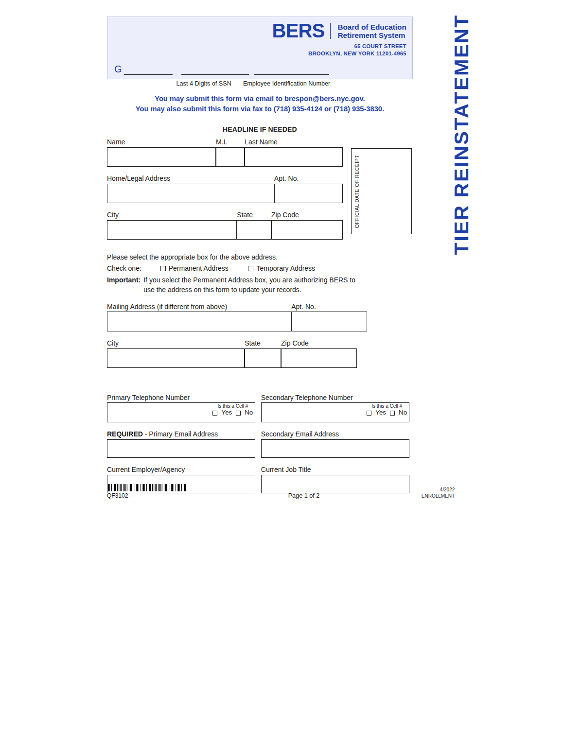TIER REINSTATEMENT
BERS
Board of Education
Retirement System
65 COURT STREET
BROOKLYN, NEW YORK 11201-4965
G
Last 4 Digits of SSN
Employee Identification Number
You may submit this form via email to brespon@bers.nyc.gov.
You may also submit this form via fax to (718) 935-4124 or (718) 935-3830.
HEADLINE IF NEEDED
Name
M.I.
Last Name
Home/Legal Address
Apt. No.
City
State
Zip Code
OFFICIAL DATE OF RECEIPT
Please select the appropriate box for the above address.
Check one: Permanent Address Temporary Address
Important:
If you select the Permanent Address box, you are authorizing BERS to use the address on this form to update your records.
Mailing Address (if different from above)
Apt. No.
City
State
Zip Code
Primary Telephone Number
Is this a Cell #
Yes No
Secondary Telephone Number
Is this a Cell #
Yes No
REQUIRED - Primary Email Address
Secondary Email Address
Current Employer/Agency
Current Job Title
QF3102- -
Page 1 of 2
4/2022
ENROLLMENT